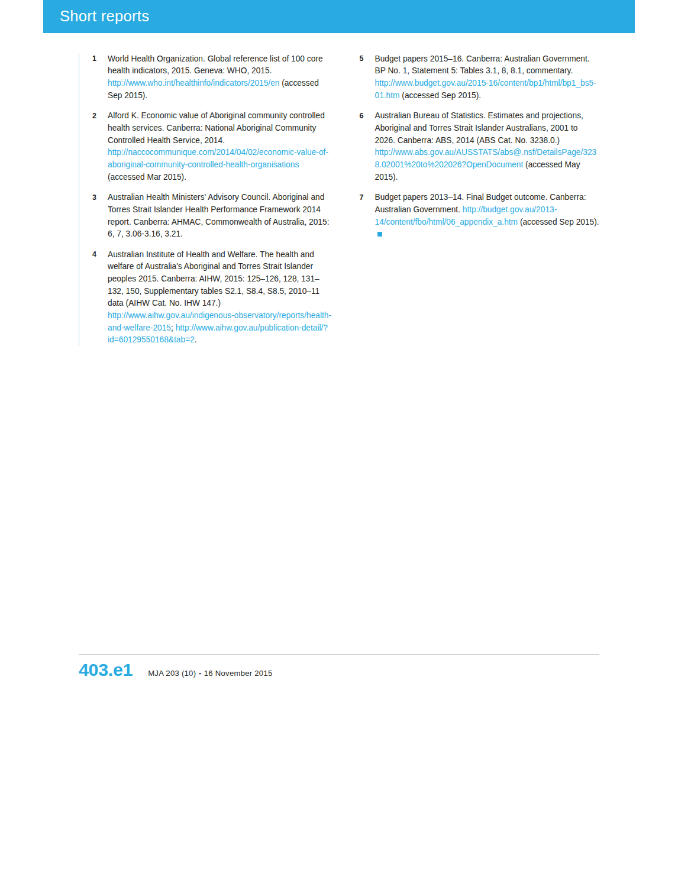Short reports
World Health Organization. Global reference list of 100 core health indicators, 2015. Geneva: WHO, 2015. http://www.who.int/healthinfo/indicators/2015/en (accessed Sep 2015).
Alford K. Economic value of Aboriginal community controlled health services. Canberra: National Aboriginal Community Controlled Health Service, 2014. http://naccocommunique.com/2014/04/02/economic-value-of-aboriginal-community-controlled-health-organisations (accessed Mar 2015).
Australian Health Ministers' Advisory Council. Aboriginal and Torres Strait Islander Health Performance Framework 2014 report. Canberra: AHMAC, Commonwealth of Australia, 2015: 6, 7, 3.06-3.16, 3.21.
Australian Institute of Health and Welfare. The health and welfare of Australia's Aboriginal and Torres Strait Islander peoples 2015. Canberra: AIHW, 2015: 125–126, 128, 131–132, 150, Supplementary tables S2.1, S8.4, S8.5, 2010–11 data (AIHW Cat. No. IHW 147.) http://www.aihw.gov.au/indigenous-observatory/reports/health-and-welfare-2015; http://www.aihw.gov.au/publication-detail/?id=60129550168&tab=2.
Budget papers 2015–16. Canberra: Australian Government. BP No. 1, Statement 5: Tables 3.1, 8, 8.1, commentary. http://www.budget.gov.au/2015-16/content/bp1/html/bp1_bs5-01.htm (accessed Sep 2015).
Australian Bureau of Statistics. Estimates and projections, Aboriginal and Torres Strait Islander Australians, 2001 to 2026. Canberra: ABS, 2014 (ABS Cat. No. 3238.0.) http://www.abs.gov.au/AUSSTATS/abs@.nsf/DetailsPage/3238.02001%20to%202026?OpenDocument (accessed May 2015).
Budget papers 2013–14. Final Budget outcome. Canberra: Australian Government. http://budget.gov.au/2013-14/content/fbo/html/06_appendix_a.htm (accessed Sep 2015).
403.e1 MJA 203 (10)▪16 November 2015